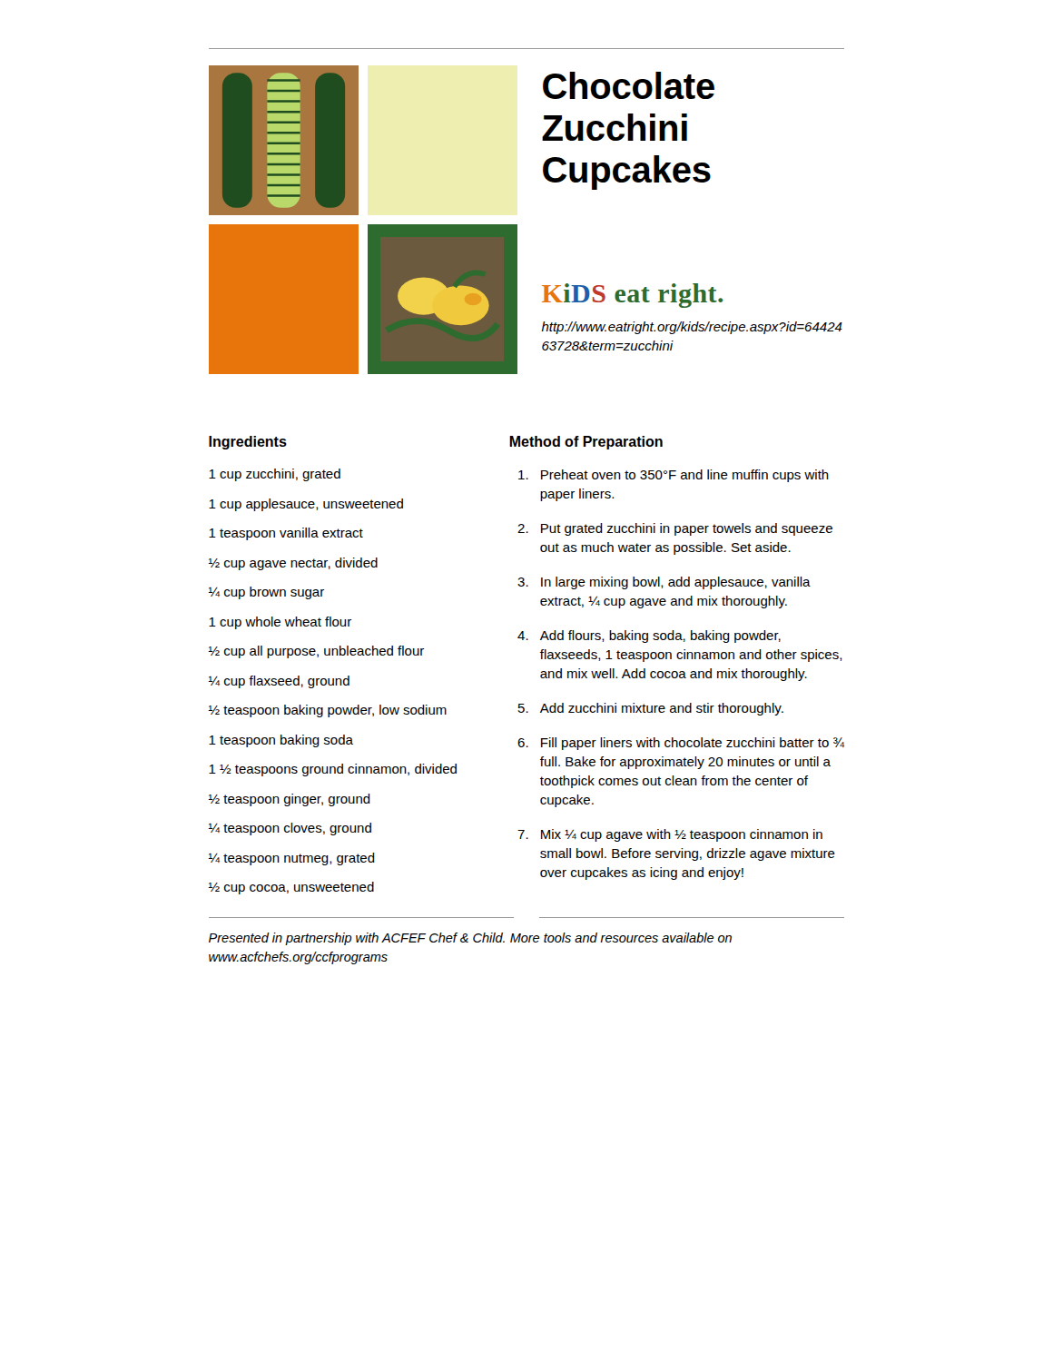Chocolate Zucchini Cupcakes
KiDS eat right.
http://www.eatright.org/kids/recipe.aspx?id=6442463728&term=zucchini
Ingredients
1 cup zucchini, grated
1 cup applesauce, unsweetened
1 teaspoon vanilla extract
½ cup agave nectar, divided
¼ cup brown sugar
1 cup whole wheat flour
½ cup all purpose, unbleached flour
¼ cup flaxseed, ground
½ teaspoon baking powder, low sodium
1 teaspoon baking soda
1 ½ teaspoons ground cinnamon, divided
½ teaspoon ginger, ground
¼ teaspoon cloves, ground
¼ teaspoon nutmeg, grated
½ cup cocoa, unsweetened
Method of Preparation
Preheat oven to 350°F and line muffin cups with paper liners.
Put grated zucchini in paper towels and squeeze out as much water as possible. Set aside.
In large mixing bowl, add applesauce, vanilla extract, ¼ cup agave and mix thoroughly.
Add flours, baking soda, baking powder, flaxseeds, 1 teaspoon cinnamon and other spices, and mix well. Add cocoa and mix thoroughly.
Add zucchini mixture and stir thoroughly.
Fill paper liners with chocolate zucchini batter to ¾ full. Bake for approximately 20 minutes or until a toothpick comes out clean from the center of cupcake.
Mix ¼ cup agave with ½ teaspoon cinnamon in small bowl. Before serving, drizzle agave mixture over cupcakes as icing and enjoy!
Presented in partnership with ACFEF Chef & Child. More tools and resources available on www.acfchefs.org/ccfprograms